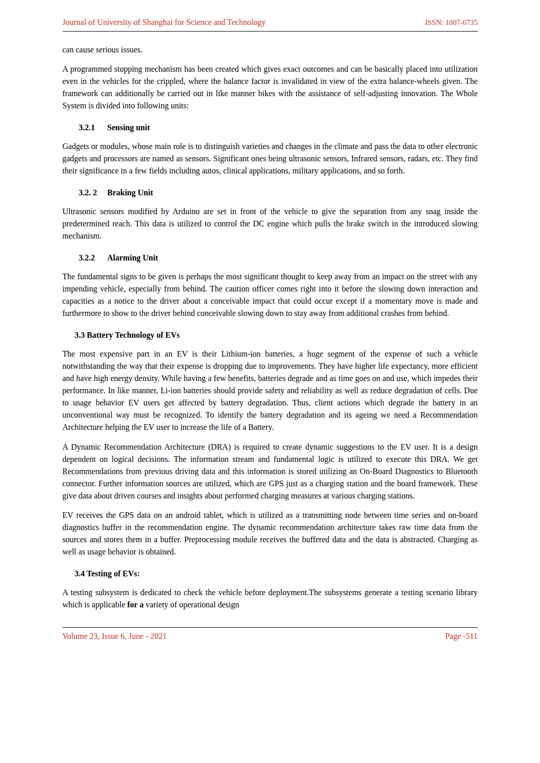Journal of University of Shanghai for Science and Technology ISSN: 1007-6735
can cause serious issues.
A programmed stopping mechanism has been created which gives exact outcomes and can be basically placed into utilization even in the vehicles for the crippled, where the balance factor is invalidated in view of the extra balance-wheels given. The framework can additionally be carried out in like manner bikes with the assistance of self-adjusting innovation. The Whole System is divided into following units:
3.2.1 Sensing unit
Gadgets or modules, whose main role is to distinguish varieties and changes in the climate and pass the data to other electronic gadgets and processors are named as sensors. Significant ones being ultrasonic sensors, Infrared sensors, radars, etc. They find their significance in a few fields including autos, clinical applications, military applications, and so forth.
3.2. 2 Braking Unit
Ultrasonic sensors modified by Arduino are set in front of the vehicle to give the separation from any snag inside the predetermined reach. This data is utilized to control the DC engine which pulls the brake switch in the introduced slowing mechanism.
3.2.2 Alarming Unit
The fundamental signs to be given is perhaps the most significant thought to keep away from an impact on the street with any impending vehicle, especially from behind. The caution officer comes right into it before the slowing down interaction and capacities as a notice to the driver about a conceivable impact that could occur except if a momentary move is made and furthermore to show to the driver behind conceivable slowing down to stay away from additional crashes from behind.
3.3 Battery Technology of EVs
The most expensive part in an EV is their Lithium-ion batteries, a huge segment of the expense of such a vehicle notwithstanding the way that their expense is dropping due to improvements. They have higher life expectancy, more efficient and have high energy density. While having a few benefits, batteries degrade and as time goes on and use, which impedes their performance. In like manner, Li-ion batteries should provide safety and reliability as well as reduce degradation of cells. Due to usage behavior EV users get affected by battery degradation. Thus, client actions which degrade the battery in an unconventional way must be recognized. To identify the battery degradation and its ageing we need a Recommendation Architecture helping the EV user to increase the life of a Battery.
A Dynamic Recommendation Architecture (DRA) is required to create dynamic suggestions to the EV user. It is a design dependent on logical decisions. The information stream and fundamental logic is utilized to execute this DRA. We get Recommendations from previous driving data and this information is stored utilizing an On-Board Diagnostics to Bluetooth connector. Further information sources are utilized, which are GPS just as a charging station and the board framework. These give data about driven courses and insights about performed charging measures at various charging stations.
EV receives the GPS data on an android tablet, which is utilized as a transmitting node between time series and on-board diagnostics buffer in the recommendation engine. The dynamic recommendation architecture takes raw time data from the sources and stores them in a buffer. Preprocessing module receives the buffered data and the data is abstracted. Charging as well as usage behavior is obtained.
3.4 Testing of EVs:
A testing subsystem is dedicated to check the vehicle before deployment.The subsystems generate a testing scenario library which is applicable for a variety of operational design
Volume 23, Issue 6, June - 2021 Page -511